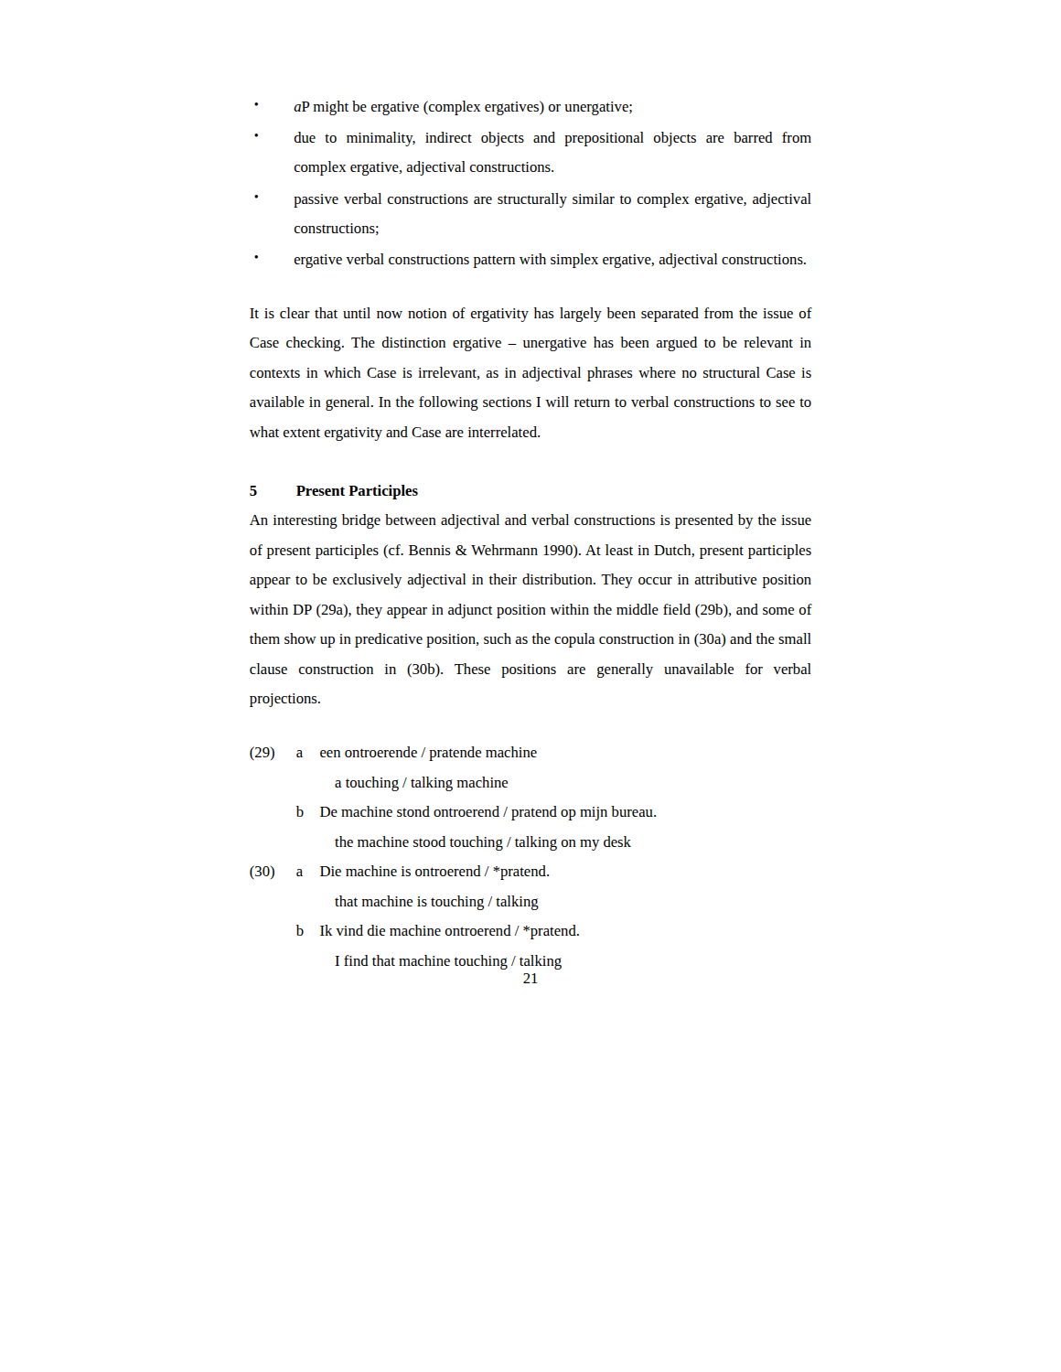a P might be ergative (complex ergatives) or unergative;
due to minimality, indirect objects and prepositional objects are barred from complex ergative, adjectival constructions.
passive verbal constructions are structurally similar to complex ergative, adjectival constructions;
ergative verbal constructions pattern with simplex ergative, adjectival constructions.
It is clear that until now notion of ergativity has largely been separated from the issue of Case checking. The distinction ergative – unergative has been argued to be relevant in contexts in which Case is irrelevant, as in adjectival phrases where no structural Case is available in general. In the following sections I will return to verbal constructions to see to what extent ergativity and Case are interrelated.
5 Present Participles
An interesting bridge between adjectival and verbal constructions is presented by the issue of present participles (cf. Bennis & Wehrmann 1990). At least in Dutch, present participles appear to be exclusively adjectival in their distribution. They occur in attributive position within DP (29a), they appear in adjunct position within the middle field (29b), and some of them show up in predicative position, such as the copula construction in (30a) and the small clause construction in (30b). These positions are generally unavailable for verbal projections.
| (29) | a | een ontroerende / pratende machine |
| | | a touching / talking machine |
| | b | De machine stond ontroerend / pratend op mijn bureau. |
| | | the machine stood touching / talking on my desk |
| (30) | a | Die machine is ontroerend / *pratend. |
| | | that machine is touching / talking |
| | b | Ik vind die machine ontroerend / *pratend. |
| | | I find that machine touching / talking |
21